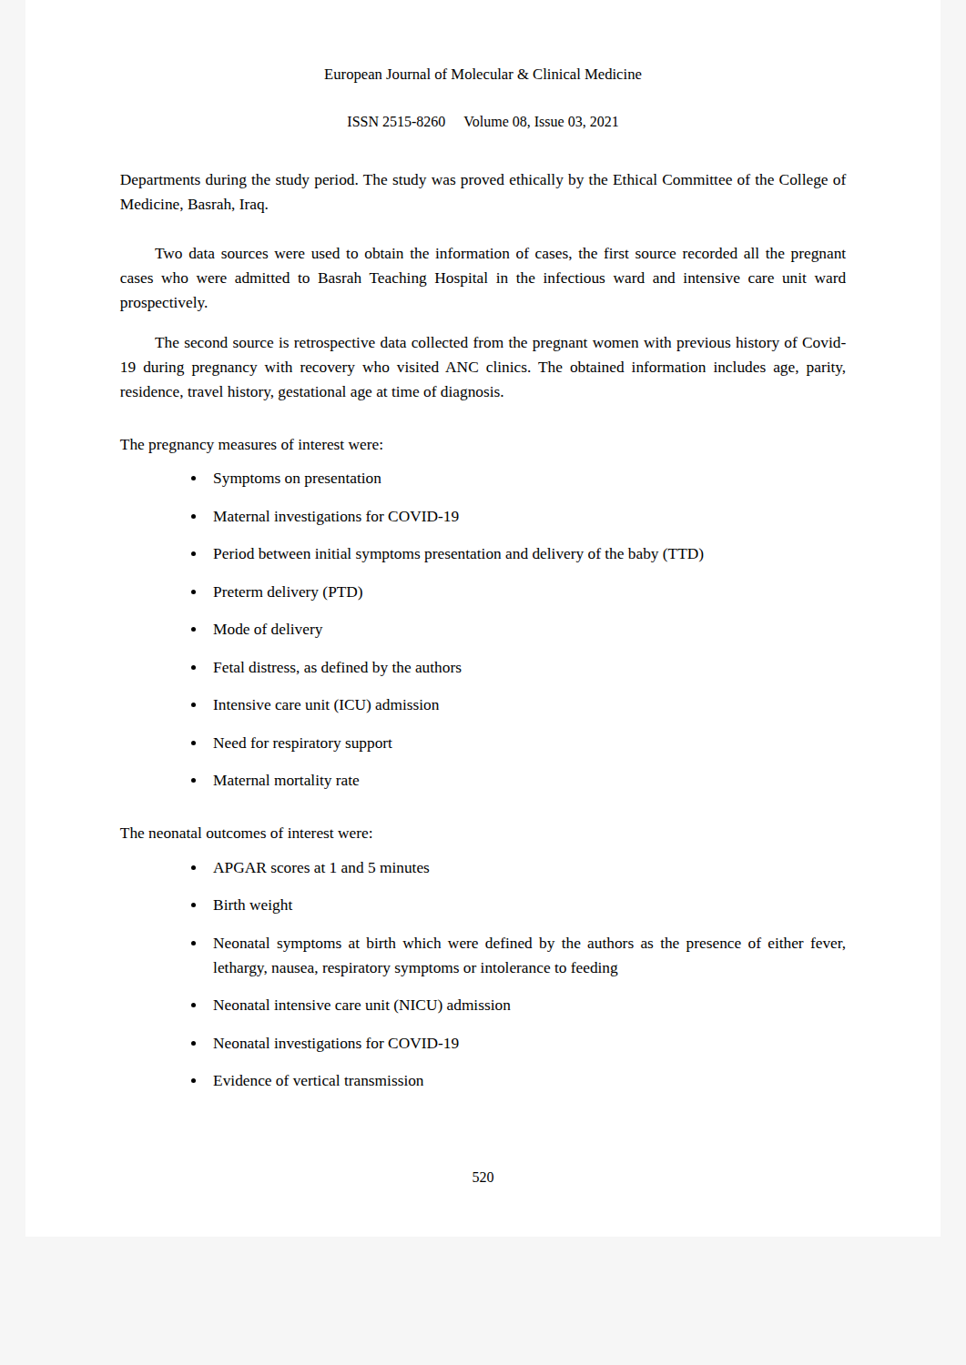European Journal of Molecular & Clinical Medicine
ISSN 2515-8260 Volume 08, Issue 03, 2021
Departments during the study period. The study was proved ethically by the Ethical Committee of the College of Medicine, Basrah, Iraq.
Two data sources were used to obtain the information of cases, the first source recorded all the pregnant cases who were admitted to Basrah Teaching Hospital in the infectious ward and intensive care unit ward prospectively.
The second source is retrospective data collected from the pregnant women with previous history of Covid-19 during pregnancy with recovery who visited ANC clinics. The obtained information includes age, parity, residence, travel history, gestational age at time of diagnosis.
The pregnancy measures of interest were:
Symptoms on presentation
Maternal investigations for COVID-19
Period between initial symptoms presentation and delivery of the baby (TTD)
Preterm delivery (PTD)
Mode of delivery
Fetal distress, as defined by the authors
Intensive care unit (ICU) admission
Need for respiratory support
Maternal mortality rate
The neonatal outcomes of interest were:
APGAR scores at 1 and 5 minutes
Birth weight
Neonatal symptoms at birth which were defined by the authors as the presence of either fever, lethargy, nausea, respiratory symptoms or intolerance to feeding
Neonatal intensive care unit (NICU) admission
Neonatal investigations for COVID-19
Evidence of vertical transmission
520